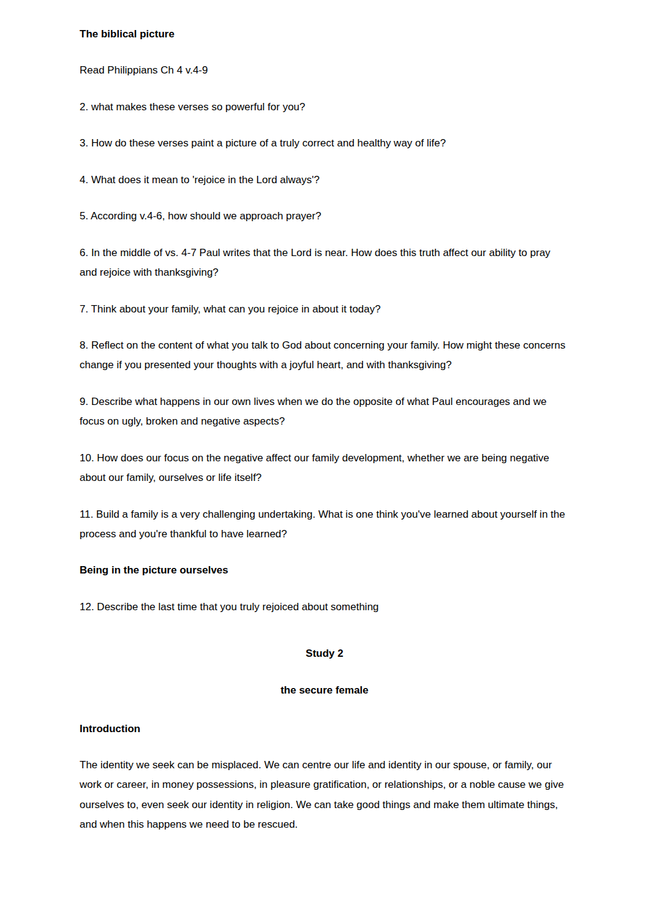The biblical picture
Read Philippians Ch 4 v.4-9
2. what makes these verses so powerful for you?
3. How do these verses paint a picture of a truly correct and healthy way of life?
4. What does it mean to 'rejoice in the Lord always'?
5. According v.4-6, how should we approach prayer?
6. In the middle of vs. 4-7 Paul writes that the Lord is near. How does this truth affect our ability to pray and rejoice with thanksgiving?
7. Think about your family, what can you rejoice in about it today?
8. Reflect on the content of what you talk to God about concerning your family. How might these concerns change if you presented your thoughts with a joyful heart, and with thanksgiving?
9. Describe what happens in our own lives when we do the opposite of what Paul encourages and we focus on ugly, broken and negative aspects?
10. How does our focus on the negative affect our family development, whether we are being negative about our family, ourselves or life itself?
11. Build a family is a very challenging undertaking. What is one think you've learned about yourself in the process and you're thankful to have learned?
Being in the picture ourselves
12. Describe the last time that you truly rejoiced about something
Study 2
the secure female
Introduction
The identity we seek can be misplaced. We can centre our life and identity in our spouse, or family, our work or career, in money possessions, in pleasure gratification, or relationships, or a noble cause we give ourselves to, even seek our identity in religion. We can take good things and make them ultimate things, and when this happens we need to be rescued.